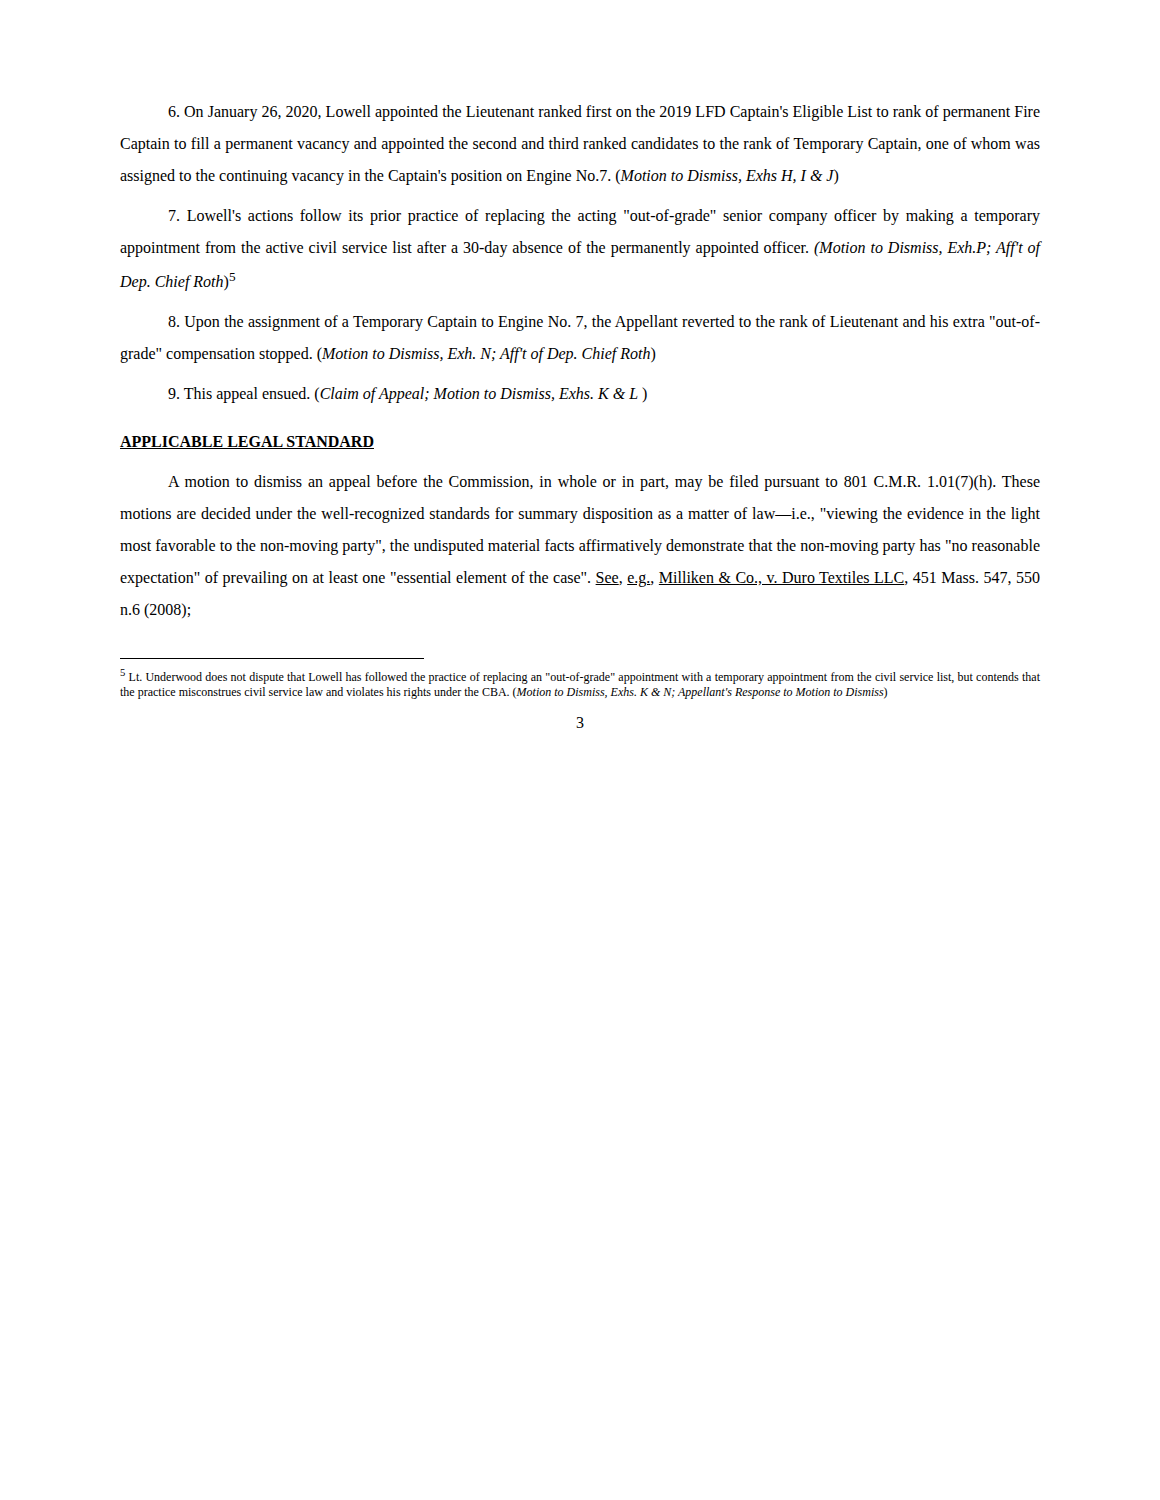6. On January 26, 2020, Lowell appointed the Lieutenant ranked first on the 2019 LFD Captain's Eligible List to rank of permanent Fire Captain to fill a permanent vacancy and appointed the second and third ranked candidates to the rank of Temporary Captain, one of whom was assigned to the continuing vacancy in the Captain's position on Engine No.7. (Motion to Dismiss, Exhs H, I & J)
7. Lowell's actions follow its prior practice of replacing the acting "out-of-grade" senior company officer by making a temporary appointment from the active civil service list after a 30-day absence of the permanently appointed officer. (Motion to Dismiss, Exh.P; Aff't of Dep. Chief Roth)5
8. Upon the assignment of a Temporary Captain to Engine No. 7, the Appellant reverted to the rank of Lieutenant and his extra "out-of-grade" compensation stopped. (Motion to Dismiss, Exh. N; Aff't of Dep. Chief Roth)
9. This appeal ensued. (Claim of Appeal; Motion to Dismiss, Exhs. K & L )
APPLICABLE LEGAL STANDARD
A motion to dismiss an appeal before the Commission, in whole or in part, may be filed pursuant to 801 C.M.R. 1.01(7)(h). These motions are decided under the well-recognized standards for summary disposition as a matter of law—i.e., "viewing the evidence in the light most favorable to the non-moving party", the undisputed material facts affirmatively demonstrate that the non-moving party has "no reasonable expectation" of prevailing on at least one "essential element of the case". See, e.g., Milliken & Co., v. Duro Textiles LLC, 451 Mass. 547, 550 n.6 (2008);
5 Lt. Underwood does not dispute that Lowell has followed the practice of replacing an "out-of-grade" appointment with a temporary appointment from the civil service list, but contends that the practice misconstrues civil service law and violates his rights under the CBA. (Motion to Dismiss, Exhs. K & N; Appellant's Response to Motion to Dismiss)
3